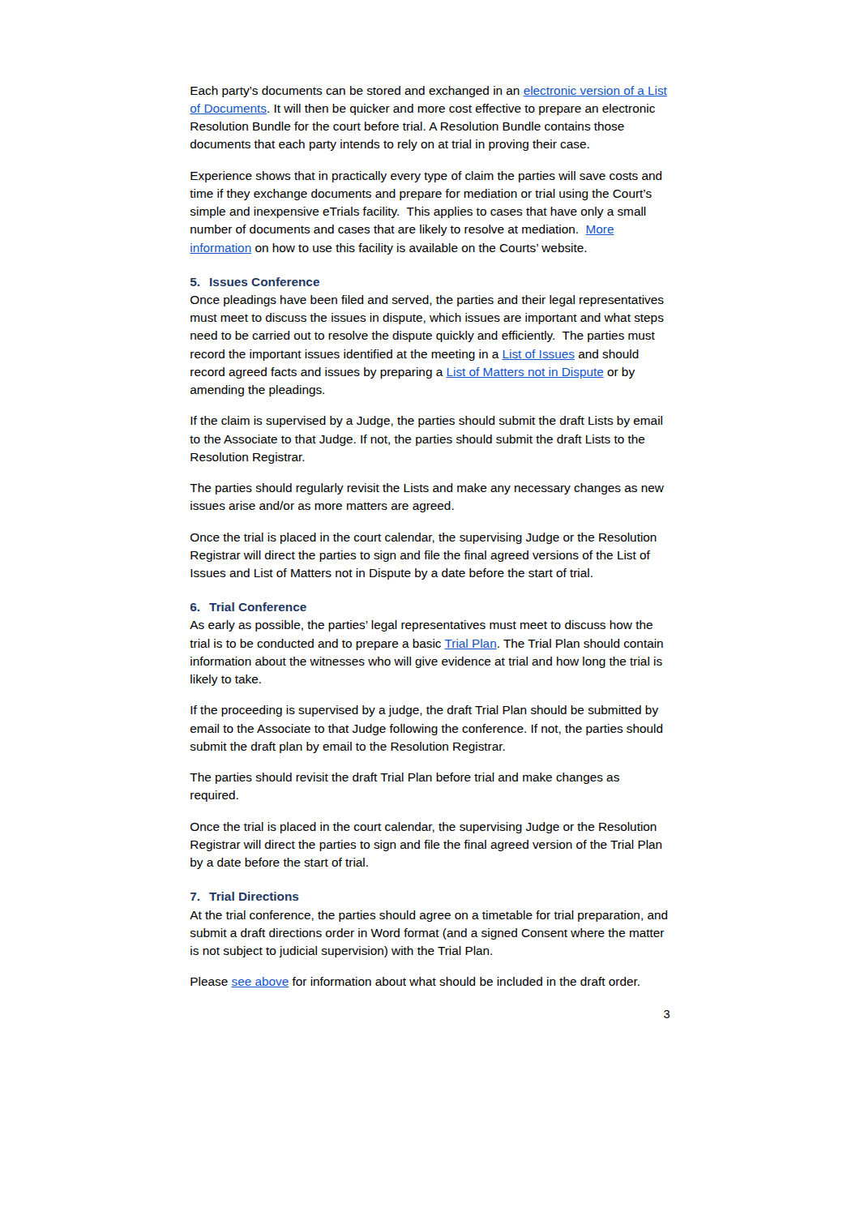Each party’s documents can be stored and exchanged in an electronic version of a List of Documents. It will then be quicker and more cost effective to prepare an electronic Resolution Bundle for the court before trial. A Resolution Bundle contains those documents that each party intends to rely on at trial in proving their case.
Experience shows that in practically every type of claim the parties will save costs and time if they exchange documents and prepare for mediation or trial using the Court’s simple and inexpensive eTrials facility. This applies to cases that have only a small number of documents and cases that are likely to resolve at mediation. More information on how to use this facility is available on the Courts’ website.
5. Issues Conference
Once pleadings have been filed and served, the parties and their legal representatives must meet to discuss the issues in dispute, which issues are important and what steps need to be carried out to resolve the dispute quickly and efficiently. The parties must record the important issues identified at the meeting in a List of Issues and should record agreed facts and issues by preparing a List of Matters not in Dispute or by amending the pleadings.
If the claim is supervised by a Judge, the parties should submit the draft Lists by email to the Associate to that Judge. If not, the parties should submit the draft Lists to the Resolution Registrar.
The parties should regularly revisit the Lists and make any necessary changes as new issues arise and/or as more matters are agreed.
Once the trial is placed in the court calendar, the supervising Judge or the Resolution Registrar will direct the parties to sign and file the final agreed versions of the List of Issues and List of Matters not in Dispute by a date before the start of trial.
6. Trial Conference
As early as possible, the parties’ legal representatives must meet to discuss how the trial is to be conducted and to prepare a basic Trial Plan. The Trial Plan should contain information about the witnesses who will give evidence at trial and how long the trial is likely to take.
If the proceeding is supervised by a judge, the draft Trial Plan should be submitted by email to the Associate to that Judge following the conference. If not, the parties should submit the draft plan by email to the Resolution Registrar.
The parties should revisit the draft Trial Plan before trial and make changes as required.
Once the trial is placed in the court calendar, the supervising Judge or the Resolution Registrar will direct the parties to sign and file the final agreed version of the Trial Plan by a date before the start of trial.
7. Trial Directions
At the trial conference, the parties should agree on a timetable for trial preparation, and submit a draft directions order in Word format (and a signed Consent where the matter is not subject to judicial supervision) with the Trial Plan.
Please see above for information about what should be included in the draft order.
3